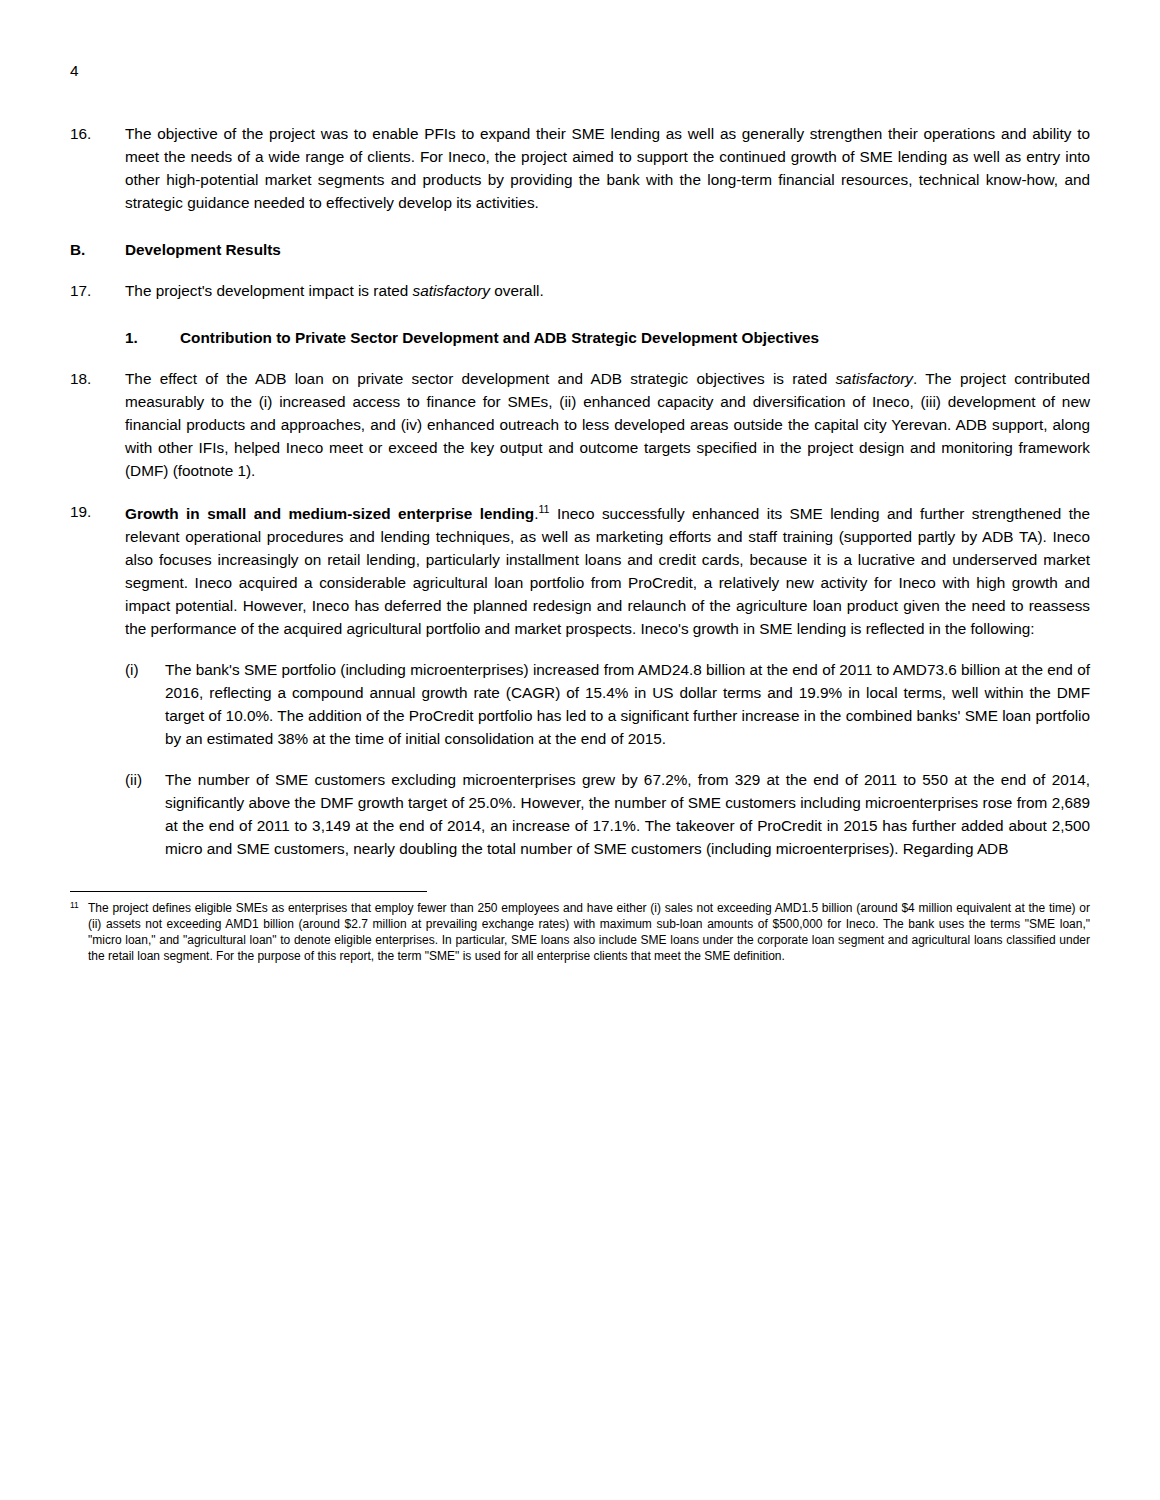4
16.
The objective of the project was to enable PFIs to expand their SME lending as well as generally strengthen their operations and ability to meet the needs of a wide range of clients. For Ineco, the project aimed to support the continued growth of SME lending as well as entry into other high-potential market segments and products by providing the bank with the long-term financial resources, technical know-how, and strategic guidance needed to effectively develop its activities.
B. Development Results
17.
The project's development impact is rated satisfactory overall.
1. Contribution to Private Sector Development and ADB Strategic Development Objectives
18.
The effect of the ADB loan on private sector development and ADB strategic objectives is rated satisfactory. The project contributed measurably to the (i) increased access to finance for SMEs, (ii) enhanced capacity and diversification of Ineco, (iii) development of new financial products and approaches, and (iv) enhanced outreach to less developed areas outside the capital city Yerevan. ADB support, along with other IFIs, helped Ineco meet or exceed the key output and outcome targets specified in the project design and monitoring framework (DMF) (footnote 1).
19.
Growth in small and medium-sized enterprise lending.11 Ineco successfully enhanced its SME lending and further strengthened the relevant operational procedures and lending techniques, as well as marketing efforts and staff training (supported partly by ADB TA). Ineco also focuses increasingly on retail lending, particularly installment loans and credit cards, because it is a lucrative and underserved market segment. Ineco acquired a considerable agricultural loan portfolio from ProCredit, a relatively new activity for Ineco with high growth and impact potential. However, Ineco has deferred the planned redesign and relaunch of the agriculture loan product given the need to reassess the performance of the acquired agricultural portfolio and market prospects. Ineco's growth in SME lending is reflected in the following:
(i)
The bank's SME portfolio (including microenterprises) increased from AMD24.8 billion at the end of 2011 to AMD73.6 billion at the end of 2016, reflecting a compound annual growth rate (CAGR) of 15.4% in US dollar terms and 19.9% in local terms, well within the DMF target of 10.0%. The addition of the ProCredit portfolio has led to a significant further increase in the combined banks' SME loan portfolio by an estimated 38% at the time of initial consolidation at the end of 2015.
(ii)
The number of SME customers excluding microenterprises grew by 67.2%, from 329 at the end of 2011 to 550 at the end of 2014, significantly above the DMF growth target of 25.0%. However, the number of SME customers including microenterprises rose from 2,689 at the end of 2011 to 3,149 at the end of 2014, an increase of 17.1%. The takeover of ProCredit in 2015 has further added about 2,500 micro and SME customers, nearly doubling the total number of SME customers (including microenterprises). Regarding ADB
11
The project defines eligible SMEs as enterprises that employ fewer than 250 employees and have either (i) sales not exceeding AMD1.5 billion (around $4 million equivalent at the time) or (ii) assets not exceeding AMD1 billion (around $2.7 million at prevailing exchange rates) with maximum sub-loan amounts of $500,000 for Ineco. The bank uses the terms "SME loan," "micro loan," and "agricultural loan" to denote eligible enterprises. In particular, SME loans also include SME loans under the corporate loan segment and agricultural loans classified under the retail loan segment. For the purpose of this report, the term "SME" is used for all enterprise clients that meet the SME definition.